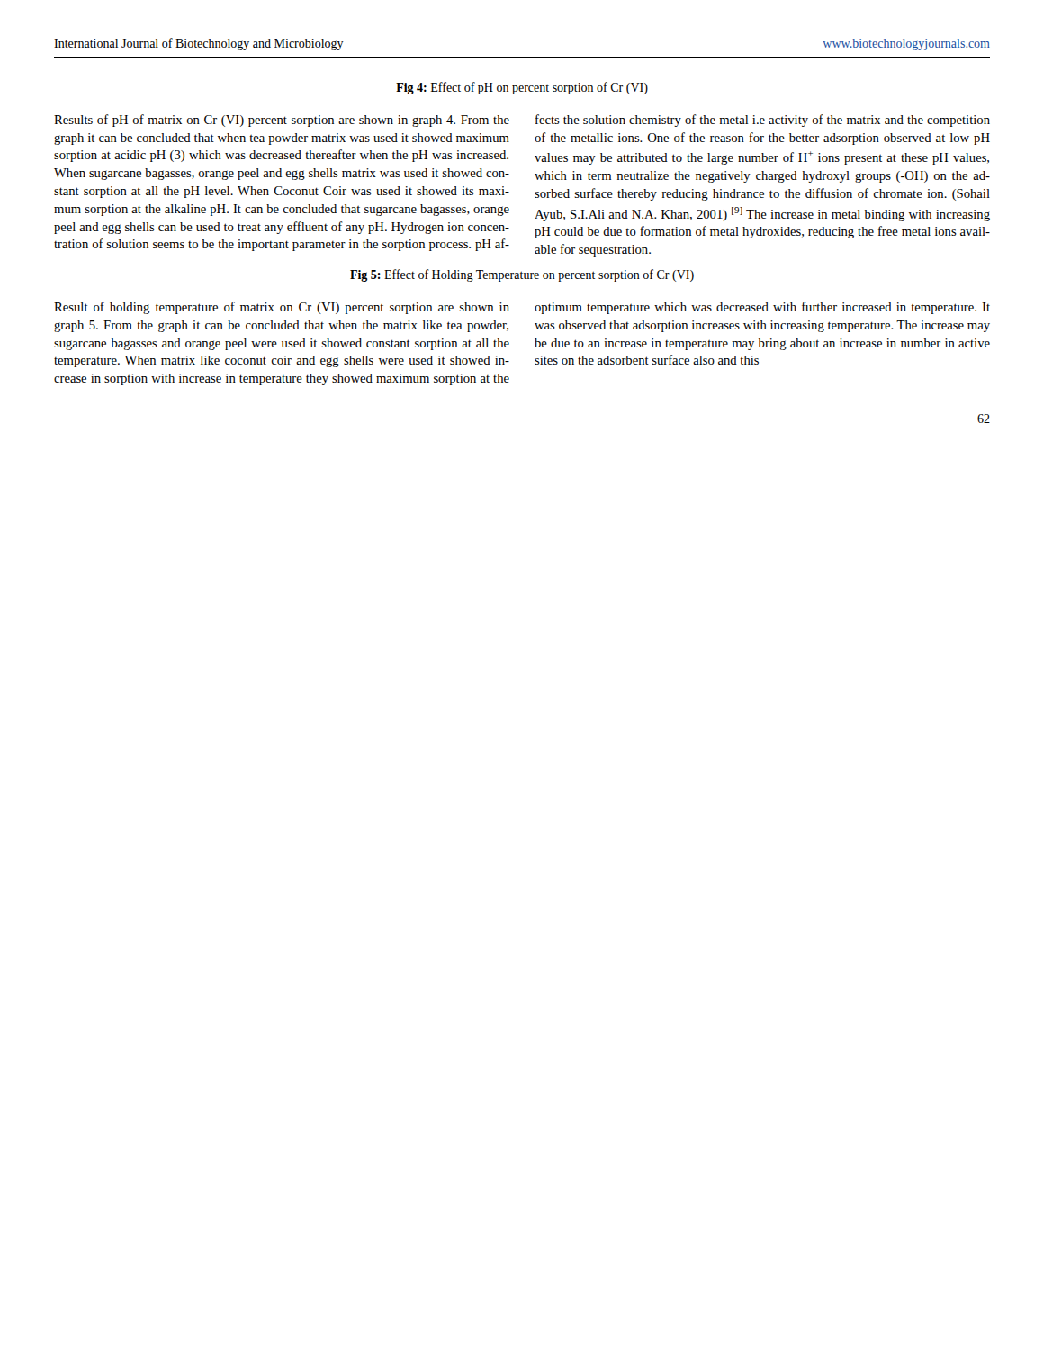International Journal of Biotechnology and Microbiology
www.biotechnologyjournals.com
Fig 4: Effect of pH on percent sorption of Cr (VI)
Results of pH of matrix on Cr (VI) percent sorption are shown in graph 4. From the graph it can be concluded that when tea powder matrix was used it showed maximum sorption at acidic pH (3) which was decreased thereafter when the pH was increased. When sugarcane bagasses, orange peel and egg shells matrix was used it showed constant sorption at all the pH level. When Coconut Coir was used it showed its maximum sorption at the alkaline pH. It can be concluded that sugarcane bagasses, orange peel and egg shells can be used to treat any effluent of any pH. Hydrogen ion concentration of solution seems to be the important parameter in the sorption process. pH affects the solution chemistry of the metal i.e activity of the matrix and the competition of the metallic ions. One of the reason for the better adsorption observed at low pH values may be attributed to the large number of H+ ions present at these pH values, which in term neutralize the negatively charged hydroxyl groups (-OH) on the adsorbed surface thereby reducing hindrance to the diffusion of chromate ion. (Sohail Ayub, S.I.Ali and N.A. Khan, 2001) [9] The increase in metal binding with increasing pH could be due to formation of metal hydroxides, reducing the free metal ions available for sequestration.
Fig 5: Effect of Holding Temperature on percent sorption of Cr (VI)
Result of holding temperature of matrix on Cr (VI) percent sorption are shown in graph 5. From the graph it can be concluded that when the matrix like tea powder, sugarcane bagasses and orange peel were used it showed constant sorption at all the temperature. When matrix like coconut coir and egg shells were used it showed increase in sorption with increase in temperature they showed maximum sorption at the optimum temperature which was decreased with further increased in temperature. It was observed that adsorption increases with increasing temperature. The increase may be due to an increase in temperature may bring about an increase in number in active sites on the adsorbent surface also and this
62